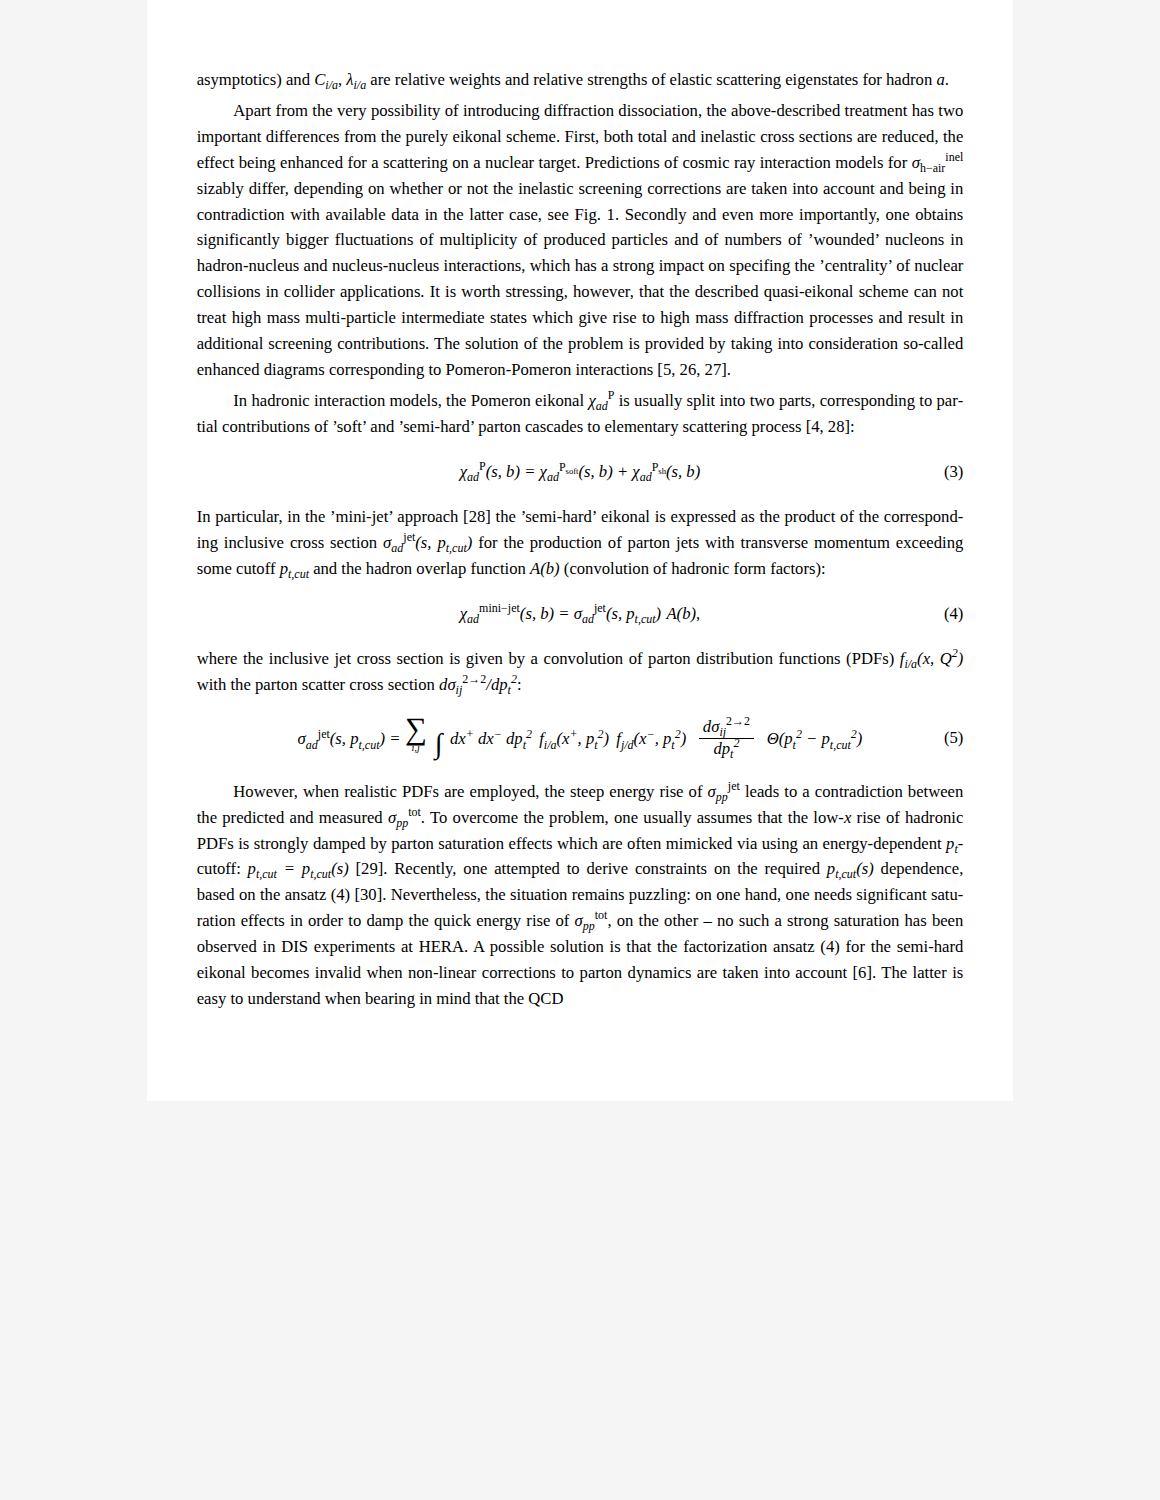asymptotics) and Ci/a, λi/a are relative weights and relative strengths of elastic scattering eigenstates for hadron a.
Apart from the very possibility of introducing diffraction dissociation, the above-described treatment has two important differences from the purely eikonal scheme. First, both total and inelastic cross sections are reduced, the effect being enhanced for a scattering on a nuclear target. Predictions of cosmic ray interaction models for σh−airinel sizably differ, depending on whether or not the inelastic screening corrections are taken into account and being in contradiction with available data in the latter case, see Fig. 1. Secondly and even more importantly, one obtains significantly bigger fluctuations of multiplicity of produced particles and of numbers of ’wounded’ nucleons in hadron-nucleus and nucleus-nucleus interactions, which has a strong impact on specifing the ’centrality’ of nuclear collisions in collider applications. It is worth stressing, however, that the described quasi-eikonal scheme can not treat high mass multi-particle intermediate states which give rise to high mass diffraction processes and result in additional screening contributions. The solution of the problem is provided by taking into consideration so-called enhanced diagrams corresponding to Pomeron-Pomeron interactions [5, 26, 27].
In hadronic interaction models, the Pomeron eikonal χadP is usually split into two parts, corresponding to partial contributions of ’soft’ and ’semi-hard’ parton cascades to elementary scattering process [4, 28]:
χadP(s, b) = χadPsoft(s, b) + χadPsh(s, b) (3)
In particular, in the ’mini-jet’ approach [28] the ’semi-hard’ eikonal is expressed as the product of the corresponding inclusive cross section σadjet(s, pt,cut) for the production of parton jets with transverse momentum exceeding some cutoff pt,cut and the hadron overlap function A(b) (convolution of hadronic form factors):
χadmini−jet(s, b) = σadjet(s, pt,cut) A(b), (4)
where the inclusive jet cross section is given by a convolution of parton distribution functions (PDFs) fi/a(x, Q2) with the parton scatter cross section dσij2→2/dpt2:
σadjet(s, pt,cut) = ∑i,j ∫ dx+ dx− dpt2 fi/a(x+, pt2) fj/d(x−, pt2) dσij2→2 dpt2 Θ(pt2 − pt,cut2) (5)
However, when realistic PDFs are employed, the steep energy rise of σppjet leads to a contradiction between the predicted and measured σpptot. To overcome the problem, one usually assumes that the low-x rise of hadronic PDFs is strongly damped by parton saturation effects which are often mimicked via using an energy-dependent pt-cutoff: pt,cut = pt,cut(s) [29]. Recently, one attempted to derive constraints on the required pt,cut(s) dependence, based on the ansatz (4) [30]. Nevertheless, the situation remains puzzling: on one hand, one needs significant saturation effects in order to damp the quick energy rise of σpptot, on the other – no such a strong saturation has been observed in DIS experiments at HERA. A possible solution is that the factorization ansatz (4) for the semi-hard eikonal becomes invalid when non-linear corrections to parton dynamics are taken into account [6]. The latter is easy to understand when bearing in mind that the QCD